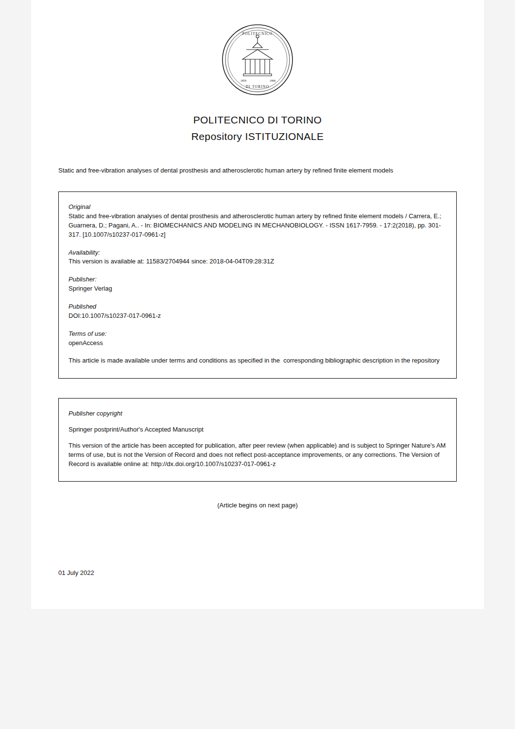POLITECNICO DI TORINO 1859 1906
POLITECNICO DI TORINO
Repository ISTITUZIONALE
Static and free-vibration analyses of dental prosthesis and atherosclerotic human artery by refined finite element models
Original
Static and free-vibration analyses of dental prosthesis and atherosclerotic human artery by refined finite element models / Carrera, E.; Guarnera, D.; Pagani, A.. - In: BIOMECHANICS AND MODELING IN MECHANOBIOLOGY. - ISSN 1617-7959. - 17:2(2018), pp. 301-317. [10.1007/s10237-017-0961-z]
Availability:
This version is available at: 11583/2704944 since: 2018-04-04T09:28:31Z
Publisher:
Springer Verlag
Published
DOI:10.1007/s10237-017-0961-z
Terms of use:
openAccess
This article is made available under terms and conditions as specified in the corresponding bibliographic description in the repository
Publisher copyright
Springer postprint/Author's Accepted Manuscript
This version of the article has been accepted for publication, after peer review (when applicable) and is subject to Springer Nature's AM terms of use, but is not the Version of Record and does not reflect post-acceptance improvements, or any corrections. The Version of Record is available online at: http://dx.doi.org/10.1007/s10237-017-0961-z
(Article begins on next page)
01 July 2022